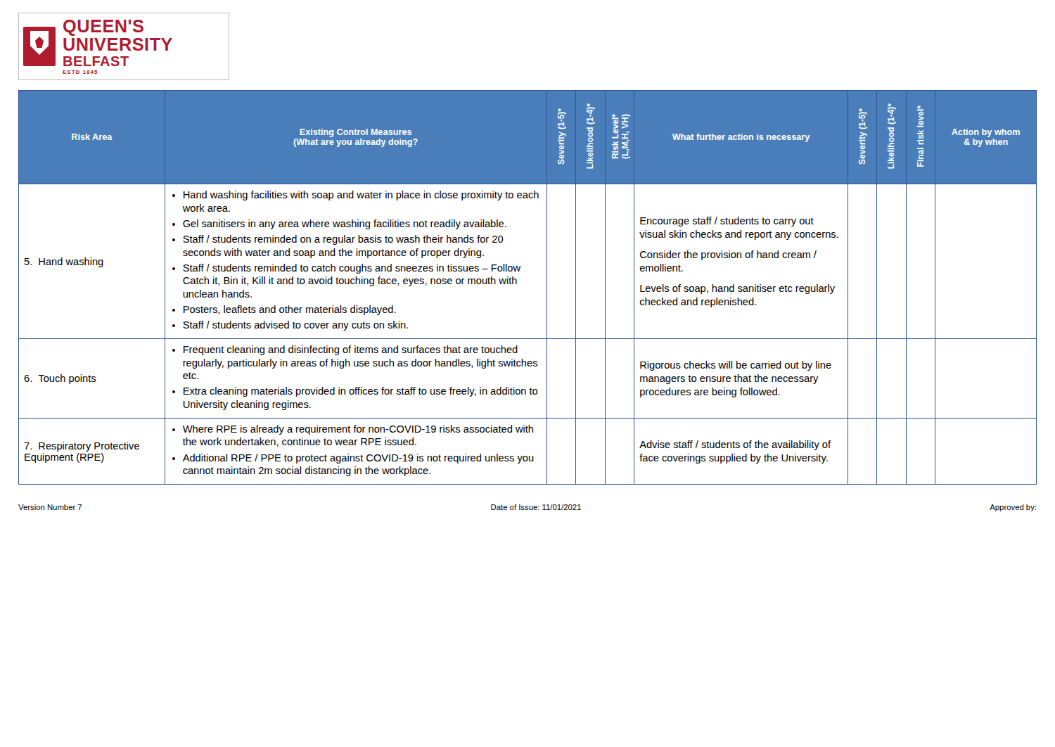QUEEN'S UNIVERSITY BELFAST ESTD 1845
| Risk Area | Existing Control Measures (What are you already doing? | Severity (1-5)* | Likelihood (1-4)* | Risk Level* (L,M,H, VH) | What further action is necessary | Severity (1-5)* | Likelihood (1-4)* | Final risk level* | Action by whom & by when |
| --- | --- | --- | --- | --- | --- | --- | --- | --- | --- |
| 5. Hand washing | Hand washing facilities with soap and water in place in close proximity to each work area. Gel sanitisers in any area where washing facilities not readily available. Staff / students reminded on a regular basis to wash their hands for 20 seconds with water and soap and the importance of proper drying. Staff / students reminded to catch coughs and sneezes in tissues – Follow Catch it, Bin it, Kill it and to avoid touching face, eyes, nose or mouth with unclean hands. Posters, leaflets and other materials displayed. Staff / students advised to cover any cuts on skin. | | | | Encourage staff / students to carry out visual skin checks and report any concerns. Consider the provision of hand cream / emollient. Levels of soap, hand sanitiser etc regularly checked and replenished. | | | | |
| 6. Touch points | Frequent cleaning and disinfecting of items and surfaces that are touched regularly, particularly in areas of high use such as door handles, light switches etc. Extra cleaning materials provided in offices for staff to use freely, in addition to University cleaning regimes. | | | | Rigorous checks will be carried out by line managers to ensure that the necessary procedures are being followed. | | | | |
| 7. Respiratory Protective Equipment (RPE) | Where RPE is already a requirement for non-COVID-19 risks associated with the work undertaken, continue to wear RPE issued. Additional RPE / PPE to protect against COVID-19 is not required unless you cannot maintain 2m social distancing in the workplace. | | | | Advise staff / students of the availability of face coverings supplied by the University. | | | | |
Version Number 7
Date of Issue: 11/01/2021
Approved by: